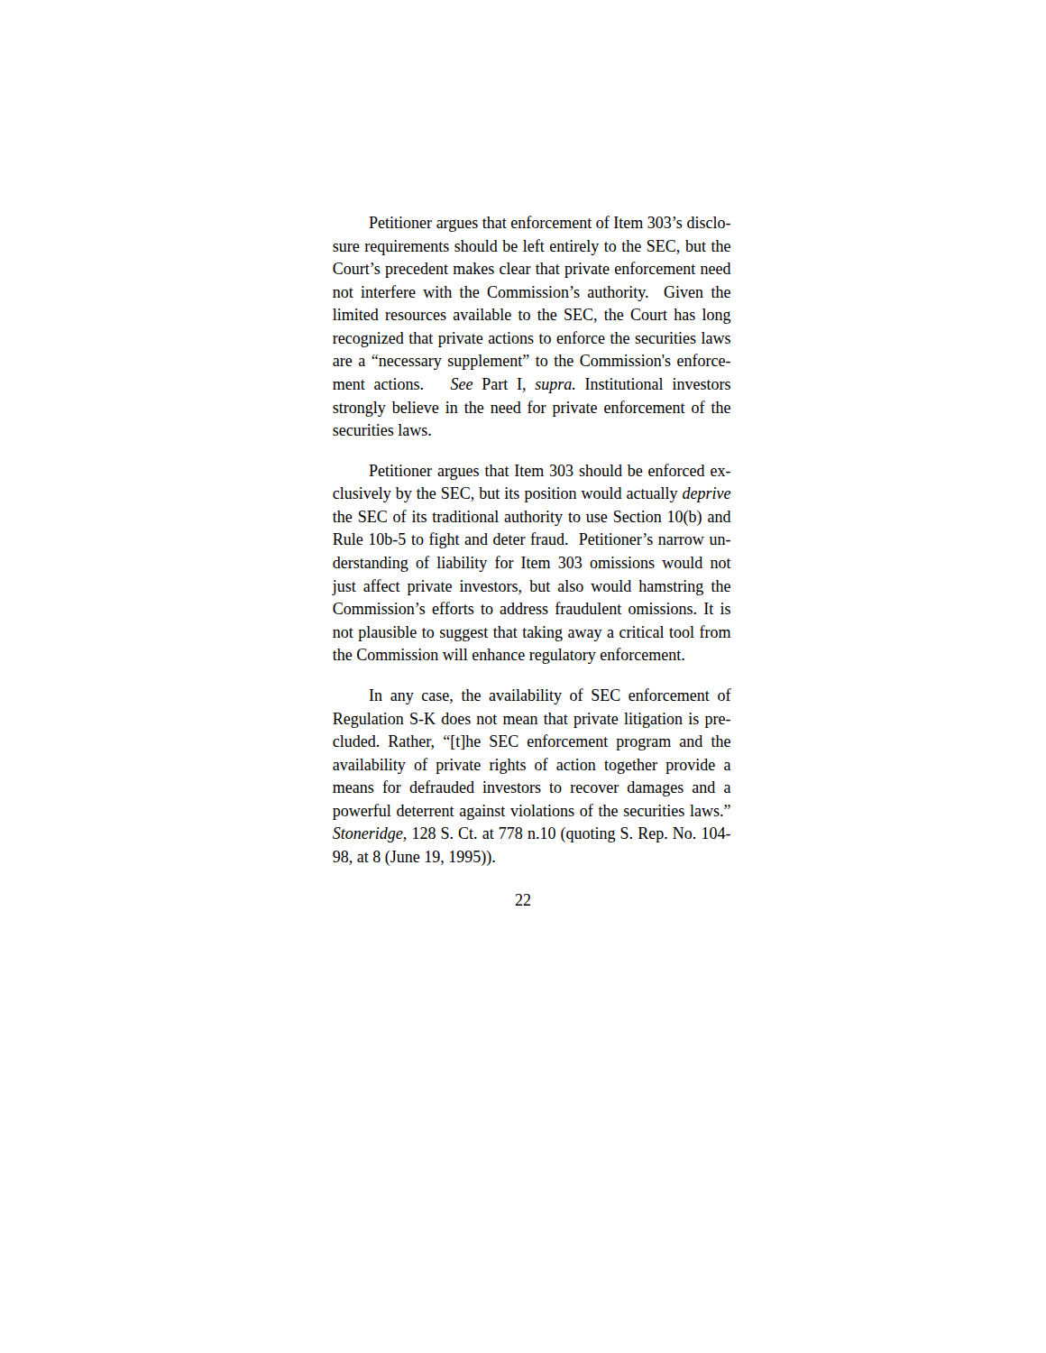Petitioner argues that enforcement of Item 303’s disclosure requirements should be left entirely to the SEC, but the Court’s precedent makes clear that private enforcement need not interfere with the Commission’s authority. Given the limited resources available to the SEC, the Court has long recognized that private actions to enforce the securities laws are a “necessary supplement” to the Commission's enforcement actions. See Part I, supra. Institutional investors strongly believe in the need for private enforcement of the securities laws.
Petitioner argues that Item 303 should be enforced exclusively by the SEC, but its position would actually deprive the SEC of its traditional authority to use Section 10(b) and Rule 10b-5 to fight and deter fraud. Petitioner’s narrow understanding of liability for Item 303 omissions would not just affect private investors, but also would hamstring the Commission’s efforts to address fraudulent omissions. It is not plausible to suggest that taking away a critical tool from the Commission will enhance regulatory enforcement.
In any case, the availability of SEC enforcement of Regulation S-K does not mean that private litigation is precluded. Rather, “[t]he SEC enforcement program and the availability of private rights of action together provide a means for defrauded investors to recover damages and a powerful deterrent against violations of the securities laws.” Stoneridge, 128 S. Ct. at 778 n.10 (quoting S. Rep. No. 104-98, at 8 (June 19, 1995)).
22